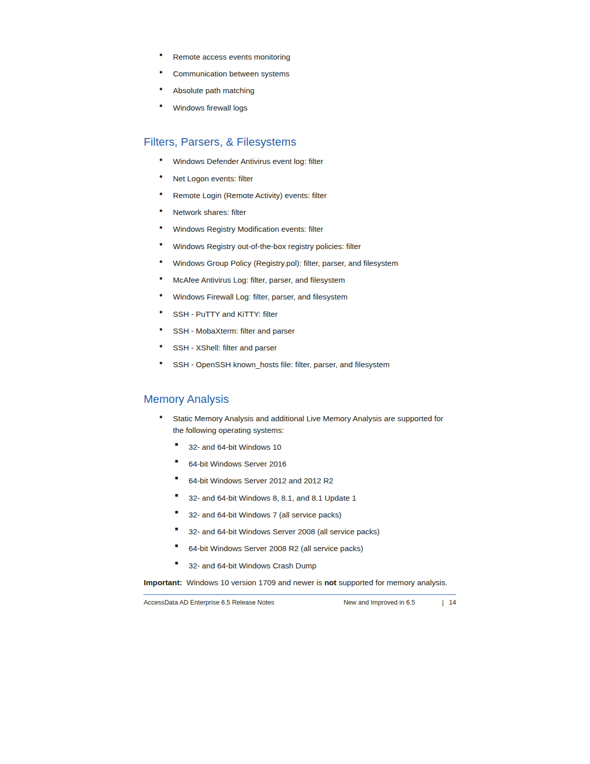Remote access events monitoring
Communication between systems
Absolute path matching
Windows firewall logs
Filters, Parsers, & Filesystems
Windows Defender Antivirus event log: filter
Net Logon events: filter
Remote Login (Remote Activity) events: filter
Network shares: filter
Windows Registry Modification events: filter
Windows Registry out-of-the-box registry policies: filter
Windows Group Policy (Registry.pol): filter, parser, and filesystem
McAfee Antivirus Log: filter, parser, and filesystem
Windows Firewall Log: filter, parser, and filesystem
SSH - PuTTY and KiTTY: filter
SSH - MobaXterm: filter and parser
SSH - XShell: filter and parser
SSH - OpenSSH known_hosts file: filter, parser, and filesystem
Memory Analysis
Static Memory Analysis and additional Live Memory Analysis are supported for the following operating systems:
32- and 64-bit Windows 10
64-bit Windows Server 2016
64-bit Windows Server 2012 and 2012 R2
32- and 64-bit Windows 8, 8.1, and 8.1 Update 1
32- and 64-bit Windows 7 (all service packs)
32- and 64-bit Windows Server 2008 (all service packs)
64-bit Windows Server 2008 R2 (all service packs)
32- and 64-bit Windows Crash Dump
Important: Windows 10 version 1709 and newer is not supported for memory analysis.
AccessData AD Enterprise 6.5 Release Notes
New and Improved in 6.5
| 14